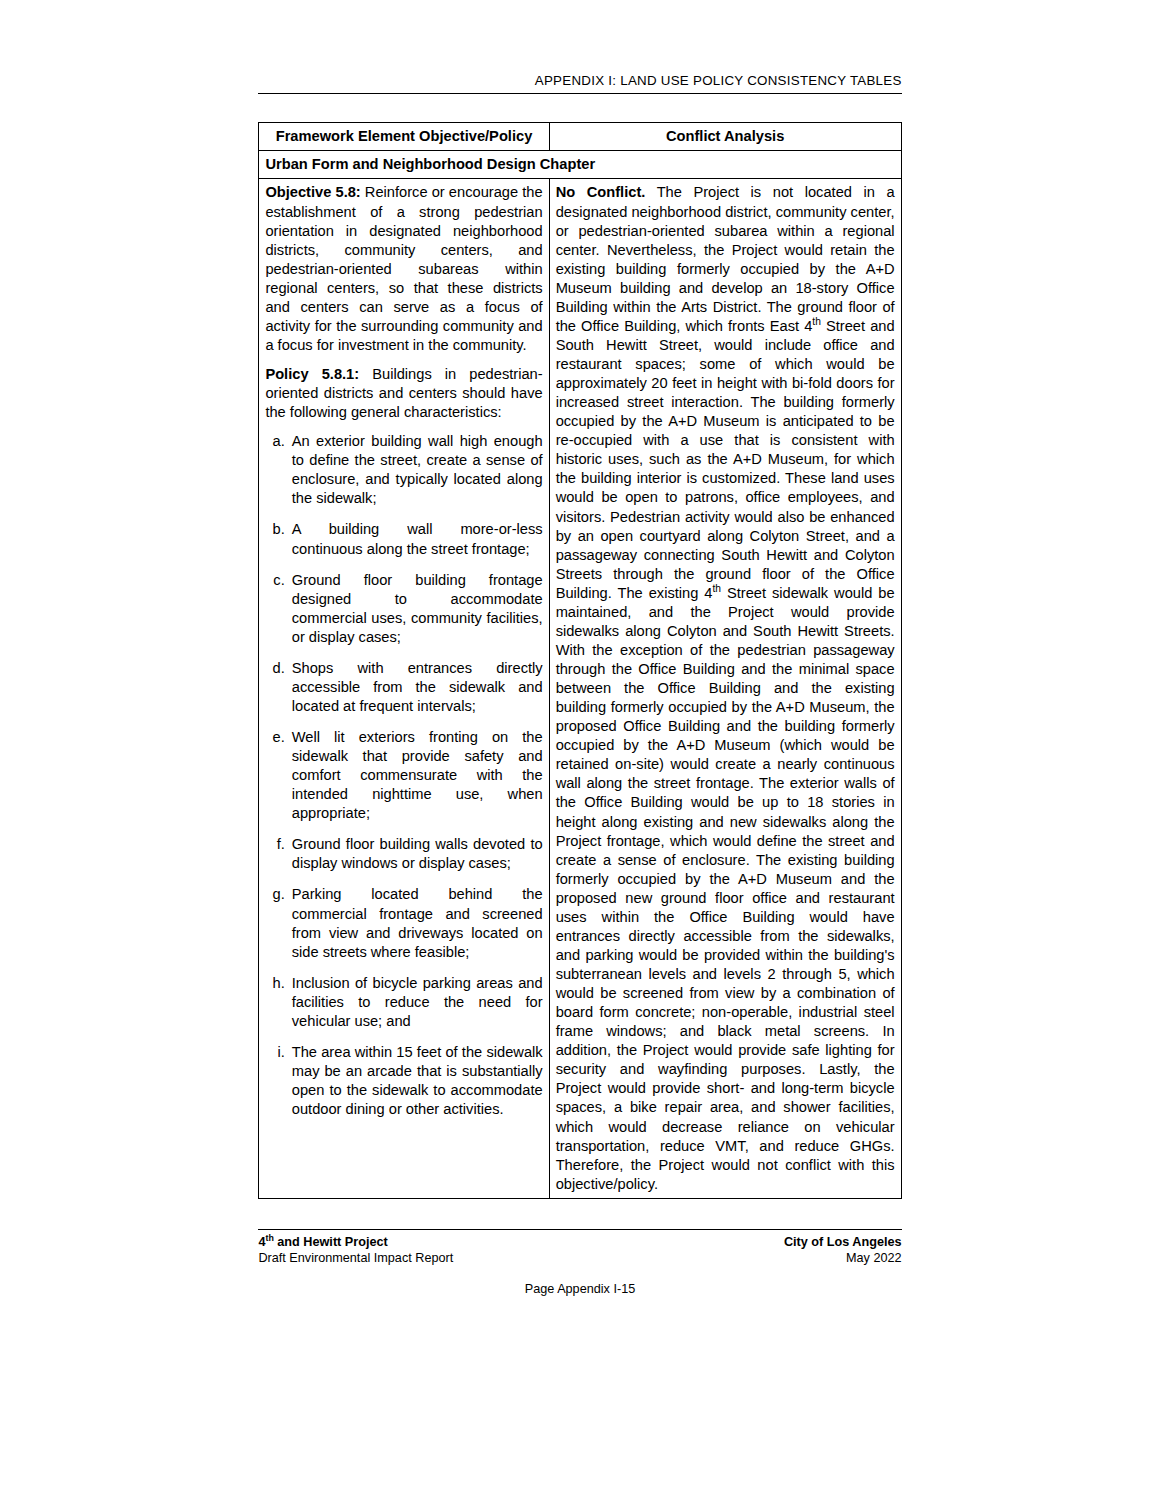APPENDIX I: LAND USE POLICY CONSISTENCY TABLES
| Framework Element Objective/Policy | Conflict Analysis |
| --- | --- |
| Urban Form and Neighborhood Design Chapter |
| Objective 5.8: Reinforce or encourage the establishment of a strong pedestrian orientation in designated neighborhood districts, community centers, and pedestrian-oriented subareas within regional centers, so that these districts and centers can serve as a focus of activity for the surrounding community and a focus for investment in the community. Policy 5.8.1: Buildings in pedestrian-oriented districts and centers should have the following general characteristics: An exterior building wall high enough to define the street, create a sense of enclosure, and typically located along the sidewalk; A building wall more-or-less continuous along the street frontage; Ground floor building frontage designed to accommodate commercial uses, community facilities, or display cases; Shops with entrances directly accessible from the sidewalk and located at frequent intervals; Well lit exteriors fronting on the sidewalk that provide safety and comfort commensurate with the intended nighttime use, when appropriate; Ground floor building walls devoted to display windows or display cases; Parking located behind the commercial frontage and screened from view and driveways located on side streets where feasible; Inclusion of bicycle parking areas and facilities to reduce the need for vehicular use; and The area within 15 feet of the sidewalk may be an arcade that is substantially open to the sidewalk to accommodate outdoor dining or other activities. | No Conflict. The Project is not located in a designated neighborhood district, community center, or pedestrian-oriented subarea within a regional center. Nevertheless, the Project would retain the existing building formerly occupied by the A+D Museum building and develop an 18-story Office Building within the Arts District. The ground floor of the Office Building, which fronts East 4 th Street and South Hewitt Street, would include office and restaurant spaces; some of which would be approximately 20 feet in height with bi-fold doors for increased street interaction. The building formerly occupied by the A+D Museum is anticipated to be re-occupied with a use that is consistent with historic uses, such as the A+D Museum, for which the building interior is customized. These land uses would be open to patrons, office employees, and visitors. Pedestrian activity would also be enhanced by an open courtyard along Colyton Street, and a passageway connecting South Hewitt and Colyton Streets through the ground floor of the Office Building. The existing 4 th Street sidewalk would be maintained, and the Project would provide sidewalks along Colyton and South Hewitt Streets. With the exception of the pedestrian passageway through the Office Building and the minimal space between the Office Building and the existing building formerly occupied by the A+D Museum, the proposed Office Building and the building formerly occupied by the A+D Museum (which would be retained on-site) would create a nearly continuous wall along the street frontage. The exterior walls of the Office Building would be up to 18 stories in height along existing and new sidewalks along the Project frontage, which would define the street and create a sense of enclosure. The existing building formerly occupied by the A+D Museum and the proposed new ground floor office and restaurant uses within the Office Building would have entrances directly accessible from the sidewalks, and parking would be provided within the building's subterranean levels and levels 2 through 5, which would be screened from view by a combination of board form concrete; non-operable, industrial steel frame windows; and black metal screens. In addition, the Project would provide safe lighting for security and wayfinding purposes. Lastly, the Project would provide short- and long-term bicycle spaces, a bike repair area, and shower facilities, which would decrease reliance on vehicular transportation, reduce VMT, and reduce GHGs. Therefore, the Project would not conflict with this objective/policy. |
4th and Hewitt Project
Draft Environmental Impact Report
City of Los Angeles
May 2022
Page Appendix I-15